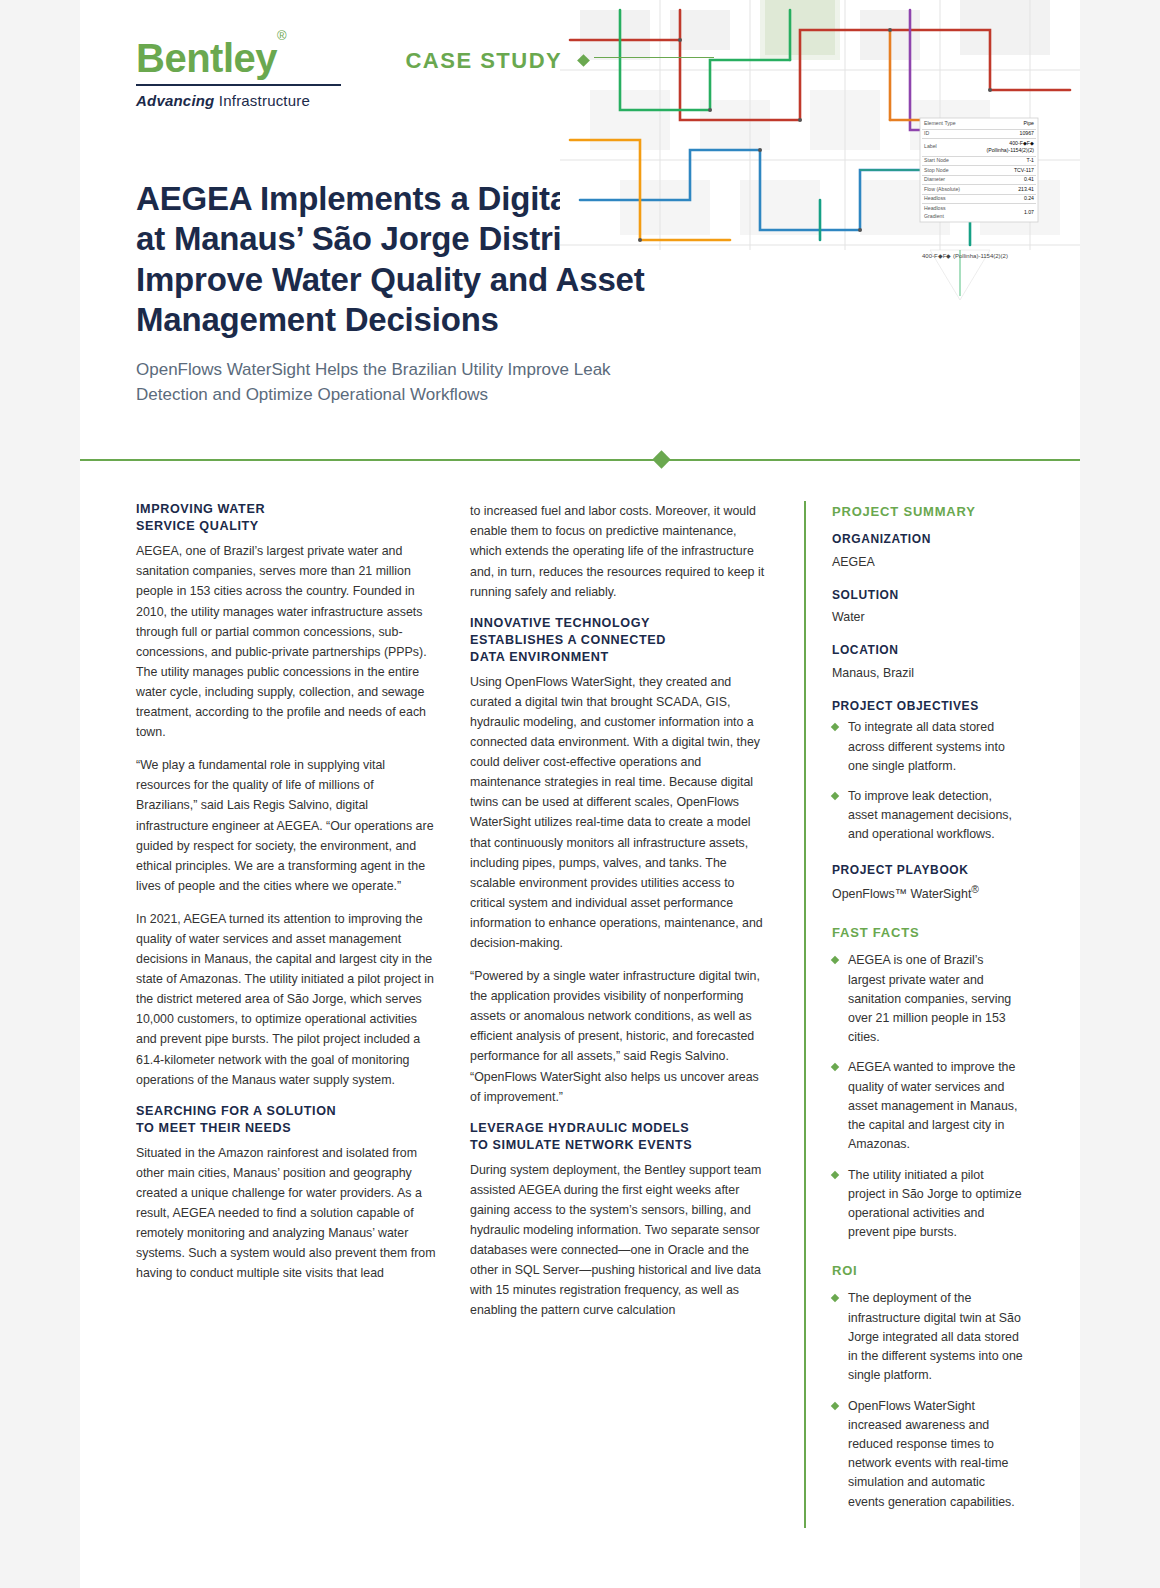| Element Type | Pipe |
| ID | 10967 |
| Label | 400-F◆F◆ (Pollinha)-1154(2)(2) |
| Start Node | T-1 |
| Stop Node | TCV-117 |
| Diameter | 0.41 |
| Flow (Absolute) | 213.41 |
| Headloss | 0.24 |
| Headloss Gradient | 1.07 |
| Velocity | 1.65 |
| Flow (SCADA) | 213.41 (235.49) |
400-F◆F◆ (Pollinha)-1154(2)(2)
Bentley®
Advancing Infrastructure
CASE STUDY
AEGEA Implements a Digital Twin at Manaus’ São Jorge District to Improve Water Quality and Asset Management Decisions
OpenFlows WaterSight Helps the Brazilian Utility Improve Leak Detection and Optimize Operational Workflows
IMPROVING WATER
SERVICE QUALITY
AEGEA, one of Brazil’s largest private water and sanitation companies, serves more than 21 million people in 153 cities across the country. Founded in 2010, the utility manages water infrastructure assets through full or partial common concessions, sub-concessions, and public-private partnerships (PPPs). The utility manages public concessions in the entire water cycle, including supply, collection, and sewage treatment, according to the profile and needs of each town.
“We play a fundamental role in supplying vital resources for the quality of life of millions of Brazilians,” said Lais Regis Salvino, digital infrastructure engineer at AEGEA. “Our operations are guided by respect for society, the environment, and ethical principles. We are a transforming agent in the lives of people and the cities where we operate.”
In 2021, AEGEA turned its attention to improving the quality of water services and asset management decisions in Manaus, the capital and largest city in the state of Amazonas. The utility initiated a pilot project in the district metered area of São Jorge, which serves 10,000 customers, to optimize operational activities and prevent pipe bursts. The pilot project included a 61.4-kilometer network with the goal of monitoring operations of the Manaus water supply system.
SEARCHING FOR A SOLUTION
TO MEET THEIR NEEDS
Situated in the Amazon rainforest and isolated from other main cities, Manaus’ position and geography created a unique challenge for water providers. As a result, AEGEA needed to find a solution capable of remotely monitoring and analyzing Manaus’ water systems. Such a system would also prevent them from having to conduct multiple site visits that lead
to increased fuel and labor costs. Moreover, it would enable them to focus on predictive maintenance, which extends the operating life of the infrastructure and, in turn, reduces the resources required to keep it running safely and reliably.
INNOVATIVE TECHNOLOGY
ESTABLISHES A CONNECTED
DATA ENVIRONMENT
Using OpenFlows WaterSight, they created and curated a digital twin that brought SCADA, GIS, hydraulic modeling, and customer information into a connected data environment. With a digital twin, they could deliver cost-effective operations and maintenance strategies in real time. Because digital twins can be used at different scales, OpenFlows WaterSight utilizes real-time data to create a model that continuously monitors all infrastructure assets, including pipes, pumps, valves, and tanks. The scalable environment provides utilities access to critical system and individual asset performance information to enhance operations, maintenance, and decision-making.
“Powered by a single water infrastructure digital twin, the application provides visibility of nonperforming assets or anomalous network conditions, as well as efficient analysis of present, historic, and forecasted performance for all assets,” said Regis Salvino. “OpenFlows WaterSight also helps us uncover areas of improvement.”
LEVERAGE HYDRAULIC MODELS
TO SIMULATE NETWORK EVENTS
During system deployment, the Bentley support team assisted AEGEA during the first eight weeks after gaining access to the system’s sensors, billing, and hydraulic modeling information. Two separate sensor databases were connected—one in Oracle and the other in SQL Server—pushing historical and live data with 15 minutes registration frequency, as well as enabling the pattern curve calculation
PROJECT SUMMARY
ORGANIZATION
AEGEA
SOLUTION
Water
LOCATION
Manaus, Brazil
PROJECT OBJECTIVES
To integrate all data stored across different systems into one single platform.
To improve leak detection, asset management decisions, and operational workflows.
PROJECT PLAYBOOK
OpenFlows™ WaterSight®
FAST FACTS
AEGEA is one of Brazil’s largest private water and sanitation companies, serving over 21 million people in 153 cities.
AEGEA wanted to improve the quality of water services and asset management in Manaus, the capital and largest city in Amazonas.
The utility initiated a pilot project in São Jorge to optimize operational activities and prevent pipe bursts.
ROI
The deployment of the infrastructure digital twin at São Jorge integrated all data stored in the different systems into one single platform.
OpenFlows WaterSight increased awareness and reduced response times to network events with real-time simulation and automatic events generation capabilities.